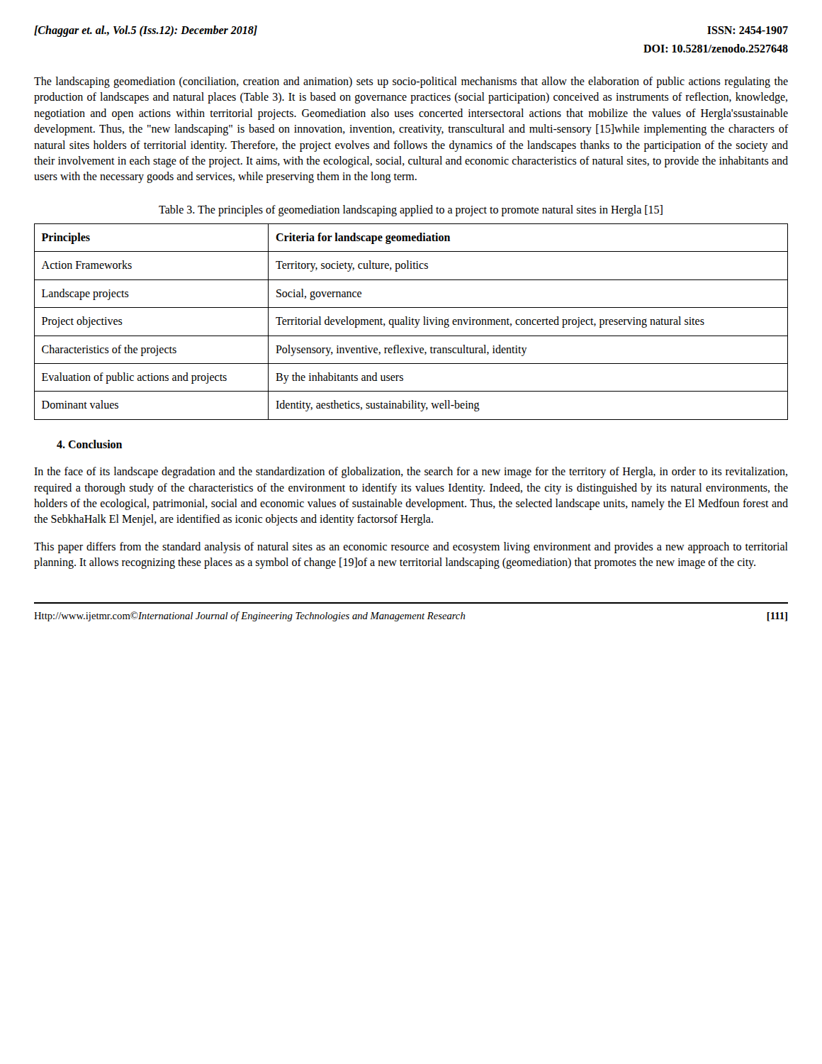[Chaggar et. al., Vol.5 (Iss.12): December 2018]
ISSN: 2454-1907
DOI: 10.5281/zenodo.2527648
The landscaping geomediation (conciliation, creation and animation) sets up socio-political mechanisms that allow the elaboration of public actions regulating the production of landscapes and natural places (Table 3). It is based on governance practices (social participation) conceived as instruments of reflection, knowledge, negotiation and open actions within territorial projects. Geomediation also uses concerted intersectoral actions that mobilize the values of Hergla'ssustainable development. Thus, the "new landscaping" is based on innovation, invention, creativity, transcultural and multi-sensory [15]while implementing the characters of natural sites holders of territorial identity. Therefore, the project evolves and follows the dynamics of the landscapes thanks to the participation of the society and their involvement in each stage of the project. It aims, with the ecological, social, cultural and economic characteristics of natural sites, to provide the inhabitants and users with the necessary goods and services, while preserving them in the long term.
Table 3. The principles of geomediation landscaping applied to a project to promote natural sites in Hergla [15]
| Principles | Criteria for landscape geomediation |
| --- | --- |
| Action Frameworks | Territory, society, culture, politics |
| Landscape projects | Social, governance |
| Project objectives | Territorial development, quality living environment, concerted project, preserving natural sites |
| Characteristics of the projects | Polysensory, inventive, reflexive, transcultural, identity |
| Evaluation of public actions and projects | By the inhabitants and users |
| Dominant values | Identity, aesthetics, sustainability, well-being |
4. Conclusion
In the face of its landscape degradation and the standardization of globalization, the search for a new image for the territory of Hergla, in order to its revitalization, required a thorough study of the characteristics of the environment to identify its values Identity. Indeed, the city is distinguished by its natural environments, the holders of the ecological, patrimonial, social and economic values of sustainable development. Thus, the selected landscape units, namely the El Medfoun forest and the SebkhaHalk El Menjel, are identified as iconic objects and identity factorsof Hergla.
This paper differs from the standard analysis of natural sites as an economic resource and ecosystem living environment and provides a new approach to territorial planning. It allows recognizing these places as a symbol of change [19]of a new territorial landscaping (geomediation) that promotes the new image of the city.
Http://www.ijetmr.com©International Journal of Engineering Technologies and Management Research
[111]